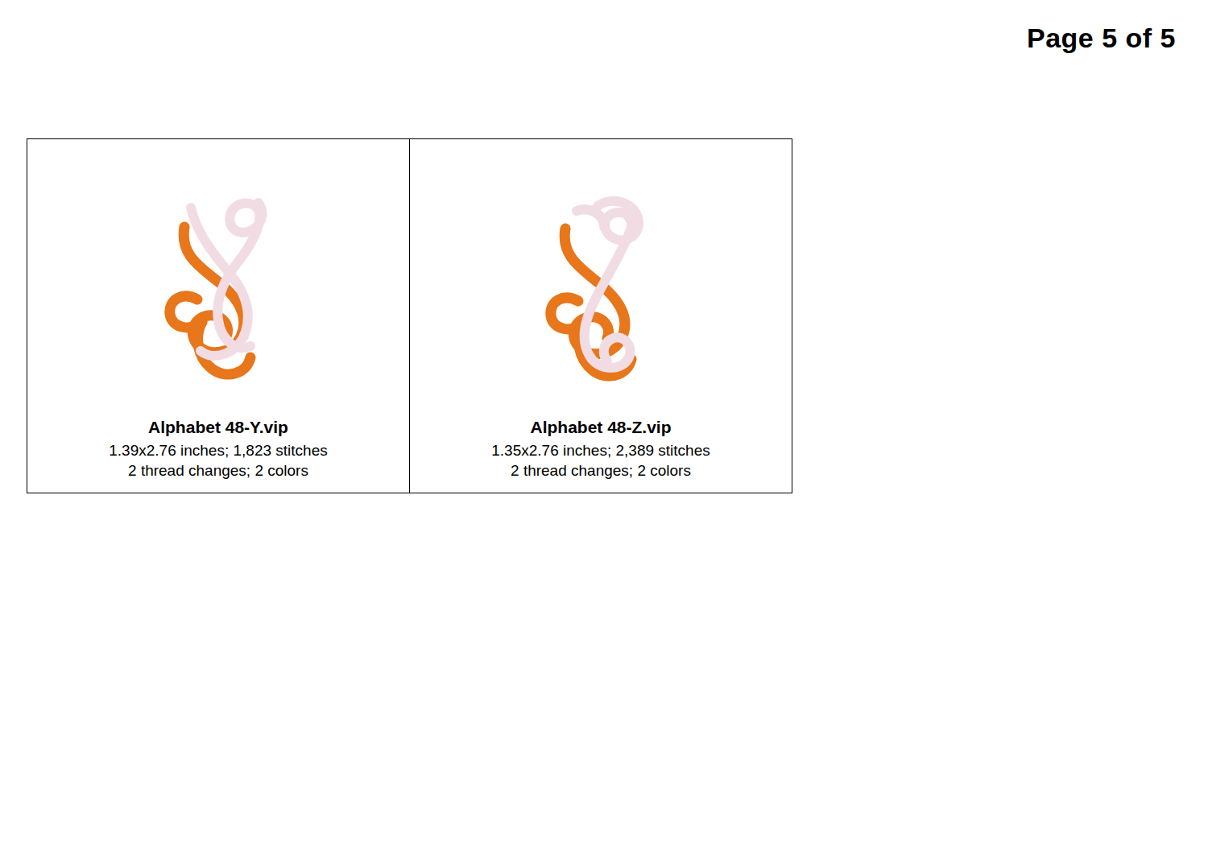Page 5 of 5
| Alphabet 48-Y.vip 1.39x2.76 inches; 1,823 stitches 2 thread changes; 2 colors | Alphabet 48-Z.vip 1.35x2.76 inches; 2,389 stitches 2 thread changes; 2 colors |